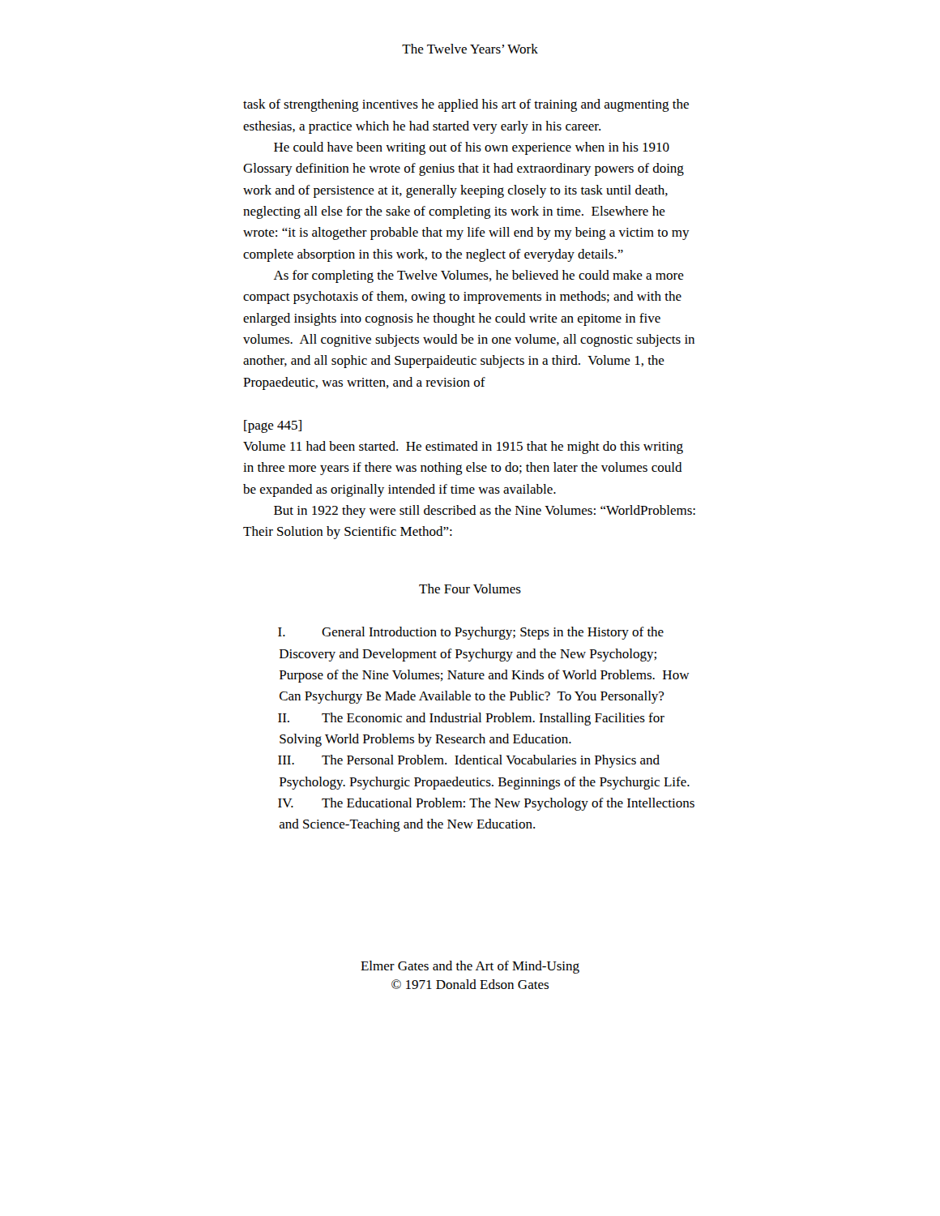The Twelve Years’ Work
task of strengthening incentives he applied his art of training and augmenting the esthesias, a practice which he had started very early in his career.
He could have been writing out of his own experience when in his 1910 Glossary definition he wrote of genius that it had extraordinary powers of doing work and of persistence at it, generally keeping closely to its task until death, neglecting all else for the sake of completing its work in time. Elsewhere he wrote: “it is altogether probable that my life will end by my being a victim to my complete absorption in this work, to the neglect of everyday details.”
As for completing the Twelve Volumes, he believed he could make a more compact psychotaxis of them, owing to improvements in methods; and with the enlarged insights into cognosis he thought he could write an epitome in five volumes. All cognitive subjects would be in one volume, all cognostic subjects in another, and all sophic and Superpaideutic subjects in a third. Volume 1, the Propaedeutic, was written, and a revision of
[page 445]
Volume 11 had been started. He estimated in 1915 that he might do this writing in three more years if there was nothing else to do; then later the volumes could be expanded as originally intended if time was available.
But in 1922 they were still described as the Nine Volumes: “WorldProblems: Their Solution by Scientific Method”:
The Four Volumes
I. General Introduction to Psychurgy; Steps in the History of the Discovery and Development of Psychurgy and the New Psychology; Purpose of the Nine Volumes; Nature and Kinds of World Problems. How Can Psychurgy Be Made Available to the Public? To You Personally?
II. The Economic and Industrial Problem. Installing Facilities for Solving World Problems by Research and Education.
III. The Personal Problem. Identical Vocabularies in Physics and Psychology. Psychurgic Propaedeutics. Beginnings of the Psychurgic Life.
IV. The Educational Problem: The New Psychology of the Intellections and Science-Teaching and the New Education.
Elmer Gates and the Art of Mind-Using
© 1971 Donald Edson Gates